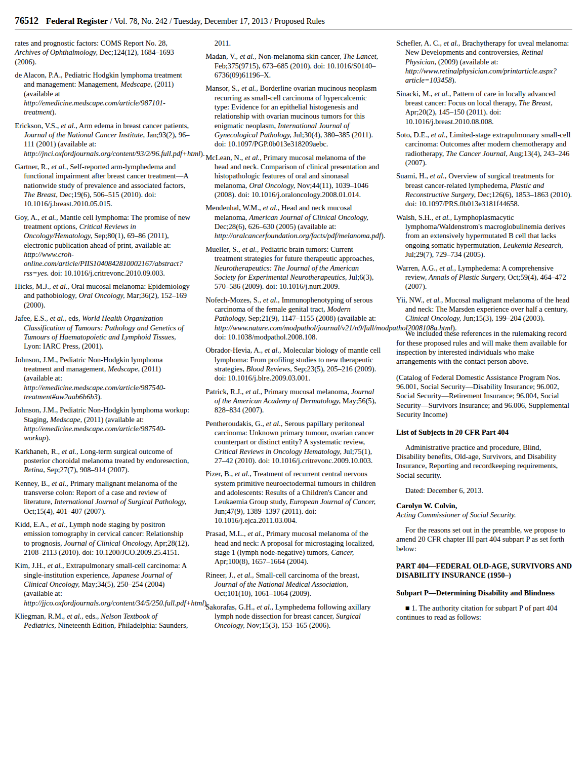76512 Federal Register / Vol. 78, No. 242 / Tuesday, December 17, 2013 / Proposed Rules
rates and prognostic factors: COMS Report No. 28, Archives of Ophthalmology, Dec;124(12), 1684–1693 (2006).
de Alacon, P.A., Pediatric Hodgkin lymphoma treatment and management: Management, Medscape, (2011)(available at http://emedicine.medscape.com/article/987101-treatment).
Erickson, V.S., et al., Arm edema in breast cancer patients, Journal of the National Cancer Institute, Jan;93(2), 96–111 (2001) (available at: http://jnci.oxfordjournals.org/content/93/2/96.full.pdf+html).
Gartner, R., et al., Self-reported arm-lymphedema and functional impairment after breast cancer treatment—A nationwide study of prevalence and associated factors, The Breast, Dec;19(6), 506–515 (2010). doi: 10.1016/j.breast.2010.05.015.
Goy, A., et al., Mantle cell lymphoma: The promise of new treatment options, Critical Reviews in Oncology/Hematology, Sep;80(1), 69–86 (2011), electronic publication ahead of print, available at: http://www.croh-online.com/article/PIIS1040842810002167/abstract?rss=yes. doi: 10.1016/j.critrevonc.2010.09.003.
Hicks, M.J., et al., Oral mucosal melanoma: Epidemiology and pathobiology, Oral Oncology, Mar;36(2), 152–169 (2000).
Jafee, E.S., et al., eds, World Health Organization Classification of Tumours: Pathology and Genetics of Tumours of Haematopoietic and Lymphoid Tissues, Lyon: IARC Press, (2001).
Johnson, J.M., Pediatric Non-Hodgkin lymphoma treatment and management, Medscape, (2011) (available at: http://emedicine.medscape.com/article/987540-treatment#aw2aab6b6b3).
Johnson, J.M., Pediatric Non-Hodgkin lymphoma workup: Staging, Medscape, (2011) (available at: http://emedicine.medscape.com/article/987540-workup).
Karkhaneh, R., et al., Long-term surgical outcome of posterior choroidal melanoma treated by endoresection, Retina, Sep;27(7), 908–914 (2007).
Kenney, B., et al., Primary malignant melanoma of the transverse colon: Report of a case and review of literature, International Journal of Surgical Pathology, Oct;15(4), 401–407 (2007).
Kidd, E.A., et al., Lymph node staging by positron emission tomography in cervical cancer: Relationship to prognosis, Journal of Clinical Oncology, Apr;28(12), 2108–2113 (2010). doi: 10.1200/JCO.2009.25.4151.
Kim, J.H., et al., Extrapulmonary small-cell carcinoma: A single-institution experience, Japanese Journal of Clinical Oncology, May;34(5), 250–254 (2004) (available at: http://jjco.oxfordjournals.org/content/34/5/250.full.pdf+html).
Kliegman, R.M., et al., eds., Nelson Textbook of Pediatrics, Nineteenth Edition, Philadelphia: Saunders, 2011.
Madan, V., et al., Non-melanoma skin cancer, The Lancet, Feb;375(9715), 673–685 (2010). doi: 10.1016/S0140–6736(09)61196–X.
Mansor, S., et al., Borderline ovarian mucinous neoplasm recurring as small-cell carcinoma of hypercalcemic type: Evidence for an epithelial histogenesis and relationship with ovarian mucinous tumors for this enigmatic neoplasm, International Journal of Gynecological Pathology, Jul;30(4), 380–385 (2011). doi: 10.1097/PGP.0b013e318209aebc.
McLean, N., et al., Primary mucosal melanoma of the head and neck. Comparison of clinical presentation and histopathologic features of oral and sinonasal melanoma, Oral Oncology, Nov;44(11), 1039–1046 (2008). doi: 10.1016/j.oraloncology.2008.01.014.
Mendenhal, W.M., et al., Head and neck mucosal melanoma, American Journal of Clinical Oncology, Dec;28(6), 626–630 (2005) (available at: http://oralcancerfoundation.org/facts/pdf/melanoma.pdf).
Mueller, S., et al., Pediatric brain tumors: Current treatment strategies for future therapeutic approaches, Neurotherapeutics: The Journal of the American Society for Experimental Neurotherapeutics, Jul;6(3), 570–586 (2009). doi: 10.1016/j.nurt.2009.
Nofech-Mozes, S., et al., Immunophenotyping of serous carcinoma of the female genital tract, Modern Pathology, Sep;21(9), 1147–1155 (2008) (available at: http://www.nature.com/modpathol/journal/v21/n9/full/modpathol2008108a.html). doi: 10.1038/modpathol.2008.108.
Obrador-Hevia, A., et al., Molecular biology of mantle cell lymphoma: From profiling studies to new therapeutic strategies, Blood Reviews, Sep;23(5), 205–216 (2009). doi: 10.1016/j.blre.2009.03.001.
Patrick, R.J., et al., Primary mucosal melanoma, Journal of the American Academy of Dermatology, May;56(5), 828–834 (2007).
Pentheroudakis, G., et al., Serous papillary peritoneal carcinoma: Unknown primary tumour, ovarian cancer counterpart or distinct entity? A systematic review, Critical Reviews in Oncology Hematology, Jul;75(1), 27–42 (2010). doi: 10.1016/j.critrevonc.2009.10.003.
Pizer, B., et al., Treatment of recurrent central nervous system primitive neuroectodermal tumours in children and adolescents: Results of a Children's Cancer and Leukaemia Group study, European Journal of Cancer, Jun;47(9), 1389–1397 (2011). doi: 10.1016/j.ejca.2011.03.004.
Prasad, M.L., et al., Primary mucosal melanoma of the head and neck: A proposal for microstaging localized, stage 1 (lymph node-negative) tumors, Cancer, Apr;100(8), 1657–1664 (2004).
Rineer, J., et al., Small-cell carcinoma of the breast, Journal of the National Medical Association, Oct;101(10), 1061–1064 (2009).
Sakorafas, G.H., et al., Lymphedema following axillary lymph node dissection for breast cancer, Surgical Oncology, Nov;15(3), 153–165 (2006).
Schefler, A. C., et al., Brachytherapy for uveal melanoma: New Developments and controversies, Retinal Physician, (2009) (available at: http://www.retinalphysician.com/printarticle.aspx?article=103458).
Sinacki, M., et al., Pattern of care in locally advanced breast cancer: Focus on local therapy, The Breast, Apr;20(2), 145–150 (2011). doi: 10.1016/j.breast.2010.08.008.
Soto, D.E., et al., Limited-stage extrapulmonary small-cell carcinoma: Outcomes after modern chemotherapy and radiotherapy, The Cancer Journal, Aug;13(4), 243–246 (2007).
Suami, H., et al., Overview of surgical treatments for breast cancer-related lymphedema, Plastic and Reconstructive Surgery, Dec;126(6), 1853–1863 (2010). doi: 10.1097/PRS.0b013e3181f44658.
Walsh, S.H., et al., Lymphoplasmacytic lymphoma/Waldenstrom's macroglobulinemia derives from an extensively hypermutated B cell that lacks ongoing somatic hypermutation, Leukemia Research, Jul;29(7), 729–734 (2005).
Warren, A.G., et al., Lymphedema: A comprehensive review, Annals of Plastic Surgery, Oct;59(4), 464–472 (2007).
Yii, NW., et al., Mucosal malignant melanoma of the head and neck: The Marsden experience over half a century, Clinical Oncology, Jun;15(3), 199–204 (2003).
We included these references in the rulemaking record for these proposed rules and will make them available for inspection by interested individuals who make arrangements with the contact person above.
(Catalog of Federal Domestic Assistance Program Nos. 96.001, Social Security—Disability Insurance; 96.002, Social Security—Retirement Insurance; 96.004, Social Security—Survivors Insurance; and 96.006, Supplemental Security Income)
List of Subjects in 20 CFR Part 404
Administrative practice and procedure, Blind, Disability benefits, Old-age, Survivors, and Disability Insurance, Reporting and recordkeeping requirements, Social security.
Dated: December 6, 2013.
Carolyn W. Colvin,
Acting Commissioner of Social Security.
For the reasons set out in the preamble, we propose to amend 20 CFR chapter III part 404 subpart P as set forth below:
PART 404—FEDERAL OLD-AGE, SURVIVORS AND DISABILITY INSURANCE (1950–)
Subpart P—Determining Disability and Blindness
■ 1. The authority citation for subpart P of part 404 continues to read as follows: